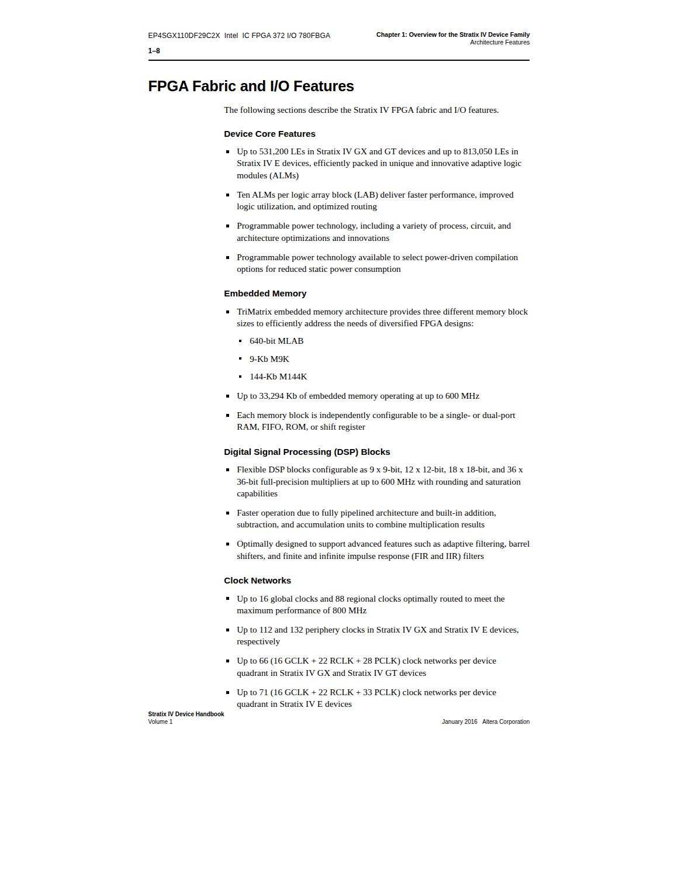EP4SGX110DF29C2X Intel IC FPGA 372 I/O 780FBGA
Chapter 1: Overview for the Stratix IV Device Family
Architecture Features
1–8
FPGA Fabric and I/O Features
The following sections describe the Stratix IV FPGA fabric and I/O features.
Device Core Features
Up to 531,200 LEs in Stratix IV GX and GT devices and up to 813,050 LEs in Stratix IV E devices, efficiently packed in unique and innovative adaptive logic modules (ALMs)
Ten ALMs per logic array block (LAB) deliver faster performance, improved logic utilization, and optimized routing
Programmable power technology, including a variety of process, circuit, and architecture optimizations and innovations
Programmable power technology available to select power-driven compilation options for reduced static power consumption
Embedded Memory
TriMatrix embedded memory architecture provides three different memory block sizes to efficiently address the needs of diversified FPGA designs:
640-bit MLAB
9-Kb M9K
144-Kb M144K
Up to 33,294 Kb of embedded memory operating at up to 600 MHz
Each memory block is independently configurable to be a single- or dual-port RAM, FIFO, ROM, or shift register
Digital Signal Processing (DSP) Blocks
Flexible DSP blocks configurable as 9 x 9-bit, 12 x 12-bit, 18 x 18-bit, and 36 x 36-bit full-precision multipliers at up to 600 MHz with rounding and saturation capabilities
Faster operation due to fully pipelined architecture and built-in addition, subtraction, and accumulation units to combine multiplication results
Optimally designed to support advanced features such as adaptive filtering, barrel shifters, and finite and infinite impulse response (FIR and IIR) filters
Clock Networks
Up to 16 global clocks and 88 regional clocks optimally routed to meet the maximum performance of 800 MHz
Up to 112 and 132 periphery clocks in Stratix IV GX and Stratix IV E devices, respectively
Up to 66 (16 GCLK + 22 RCLK + 28 PCLK) clock networks per device quadrant in Stratix IV GX and Stratix IV GT devices
Up to 71 (16 GCLK + 22 RCLK + 33 PCLK) clock networks per device quadrant in Stratix IV E devices
Stratix IV Device Handbook
Volume 1
January 2016 Altera Corporation